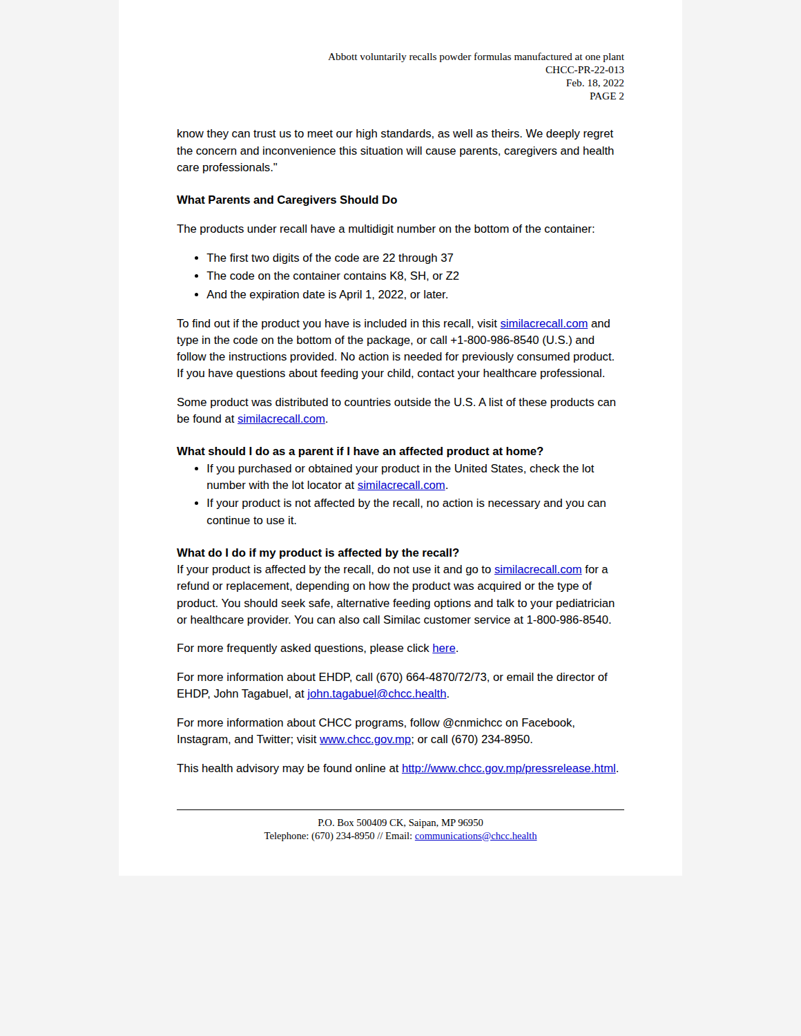Abbott voluntarily recalls powder formulas manufactured at one plant
CHCC-PR-22-013
Feb. 18, 2022
PAGE 2
know they can trust us to meet our high standards, as well as theirs. We deeply regret the concern and inconvenience this situation will cause parents, caregivers and health care professionals."
What Parents and Caregivers Should Do
The products under recall have a multidigit number on the bottom of the container:
The first two digits of the code are 22 through 37
The code on the container contains K8, SH, or Z2
And the expiration date is April 1, 2022, or later.
To find out if the product you have is included in this recall, visit similacrecall.com and type in the code on the bottom of the package, or call +1-800-986-8540 (U.S.) and follow the instructions provided. No action is needed for previously consumed product. If you have questions about feeding your child, contact your healthcare professional.
Some product was distributed to countries outside the U.S. A list of these products can be found at similacrecall.com.
What should I do as a parent if I have an affected product at home?
If you purchased or obtained your product in the United States, check the lot number with the lot locator at similacrecall.com.
If your product is not affected by the recall, no action is necessary and you can continue to use it.
What do I do if my product is affected by the recall?
If your product is affected by the recall, do not use it and go to similacrecall.com for a refund or replacement, depending on how the product was acquired or the type of product. You should seek safe, alternative feeding options and talk to your pediatrician or healthcare provider. You can also call Similac customer service at 1-800-986-8540.
For more frequently asked questions, please click here.
For more information about EHDP, call (670) 664-4870/72/73, or email the director of EHDP, John Tagabuel, at john.tagabuel@chcc.health.
For more information about CHCC programs, follow @cnmichcc on Facebook, Instagram, and Twitter; visit www.chcc.gov.mp; or call (670) 234-8950.
This health advisory may be found online at http://www.chcc.gov.mp/pressrelease.html.
P.O. Box 500409 CK, Saipan, MP 96950
Telephone: (670) 234-8950 // Email: communications@chcc.health